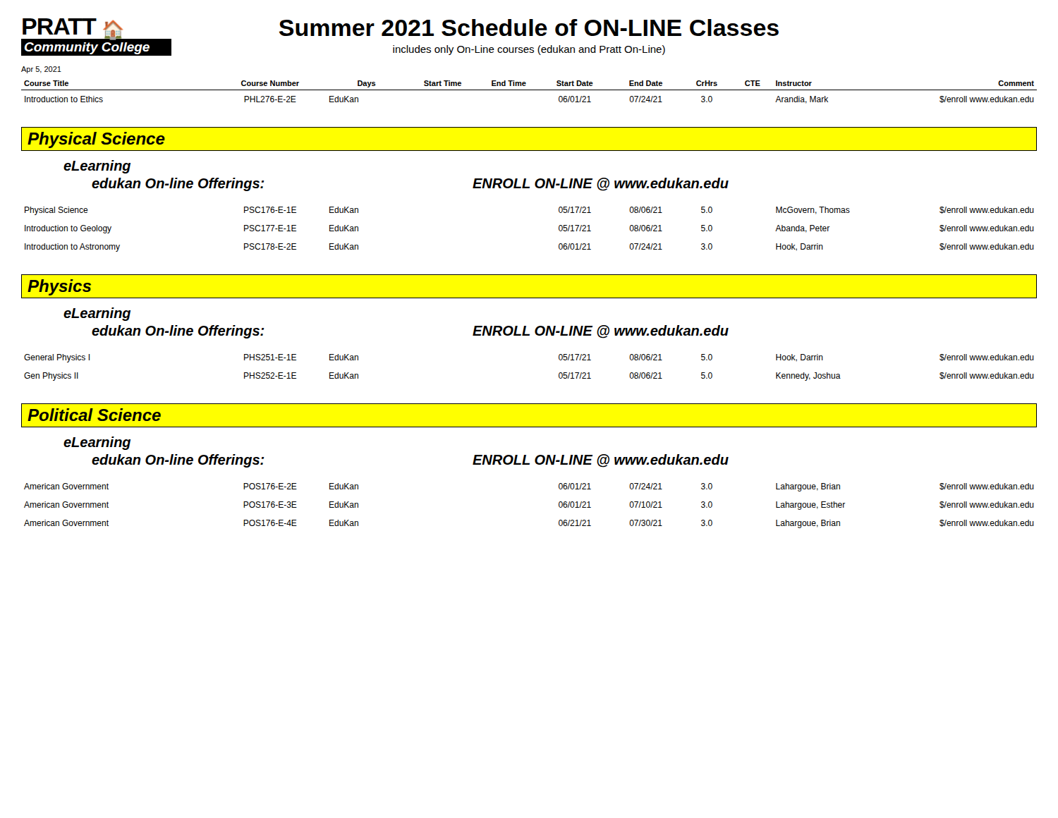PRATT 🏠
Community College
Apr 5, 2021
Summer 2021 Schedule of ON-LINE Classes
includes only On-Line courses (edukan and Pratt On-Line)
| Course Title | Course Number | Days | Start Time | End Time | Start Date | End Date | CrHrs | CTE | Instructor | Comment |
| --- | --- | --- | --- | --- | --- | --- | --- | --- | --- | --- |
| Introduction to Ethics | PHL276-E-2E | EduKan | | | 06/01/21 | 07/24/21 | 3.0 | | Arandia, Mark | $/enroll www.edukan.edu |
Physical Science
eLearning
edukan On-line Offerings: ENROLL ON-LINE @ www.edukan.edu
| Physical Science | PSC176-E-1E | EduKan | | | 05/17/21 | 08/06/21 | 5.0 | | McGovern, Thomas | $/enroll www.edukan.edu |
| Introduction to Geology | PSC177-E-1E | EduKan | | | 05/17/21 | 08/06/21 | 5.0 | | Abanda, Peter | $/enroll www.edukan.edu |
| Introduction to Astronomy | PSC178-E-2E | EduKan | | | 06/01/21 | 07/24/21 | 3.0 | | Hook, Darrin | $/enroll www.edukan.edu |
Physics
eLearning
edukan On-line Offerings: ENROLL ON-LINE @ www.edukan.edu
| General Physics I | PHS251-E-1E | EduKan | | | 05/17/21 | 08/06/21 | 5.0 | | Hook, Darrin | $/enroll www.edukan.edu |
| Gen Physics II | PHS252-E-1E | EduKan | | | 05/17/21 | 08/06/21 | 5.0 | | Kennedy, Joshua | $/enroll www.edukan.edu |
Political Science
eLearning
edukan On-line Offerings: ENROLL ON-LINE @ www.edukan.edu
| American Government | POS176-E-2E | EduKan | | | 06/01/21 | 07/24/21 | 3.0 | | Lahargoue, Brian | $/enroll www.edukan.edu |
| American Government | POS176-E-3E | EduKan | | | 06/01/21 | 07/10/21 | 3.0 | | Lahargoue, Esther | $/enroll www.edukan.edu |
| American Government | POS176-E-4E | EduKan | | | 06/21/21 | 07/30/21 | 3.0 | | Lahargoue, Brian | $/enroll www.edukan.edu |